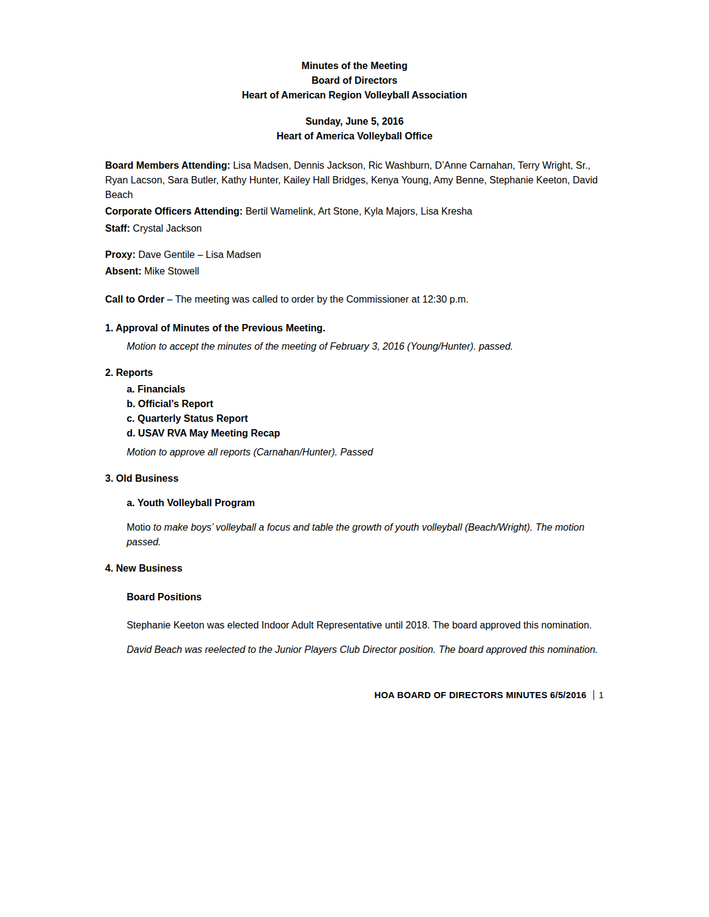Minutes of the Meeting
Board of Directors
Heart of American Region Volleyball Association
Sunday, June 5, 2016
Heart of America Volleyball Office
Board Members Attending: Lisa Madsen, Dennis Jackson, Ric Washburn, D’Anne Carnahan, Terry Wright, Sr., Ryan Lacson, Sara Butler, Kathy Hunter, Kailey Hall Bridges, Kenya Young, Amy Benne, Stephanie Keeton, David Beach
Corporate Officers Attending: Bertil Wamelink, Art Stone, Kyla Majors, Lisa Kresha
Staff: Crystal Jackson
Proxy: Dave Gentile – Lisa Madsen
Absent: Mike Stowell
Call to Order – The meeting was called to order by the Commissioner at 12:30 p.m.
1. Approval of Minutes of the Previous Meeting.
Motion to accept the minutes of the meeting of February 3, 2016 (Young/Hunter). passed.
2. Reports
a. Financials
b. Official’s Report
c. Quarterly Status Report
d. USAV RVA May Meeting Recap
Motion to approve all reports (Carnahan/Hunter). Passed
3. Old Business
a. Youth Volleyball Program
Motio to make boys’ volleyball a focus and table the growth of youth volleyball (Beach/Wright). The motion passed.
4. New Business
Board Positions
Stephanie Keeton was elected Indoor Adult Representative until 2018. The board approved this nomination.
David Beach was reelected to the Junior Players Club Director position. The board approved this nomination.
HOA BOARD OF DIRECTORS MINUTES 6/5/2016 1